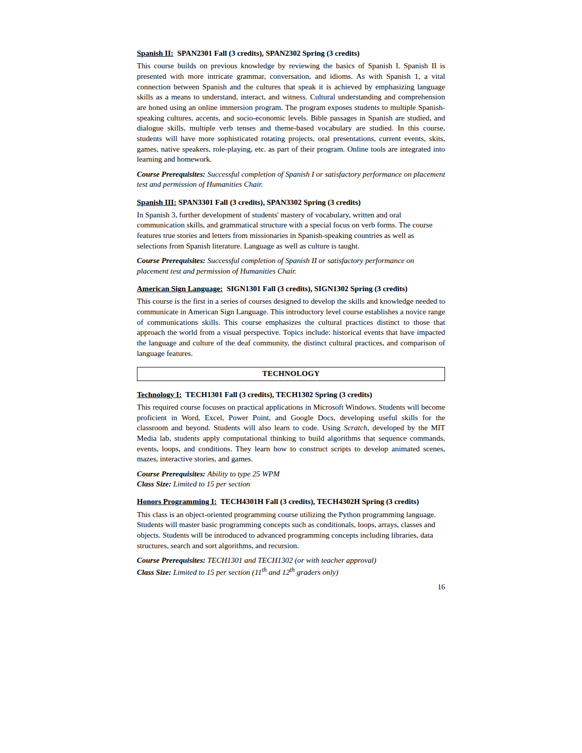Spanish II: SPAN2301 Fall (3 credits), SPAN2302 Spring (3 credits)
This course builds on previous knowledge by reviewing the basics of Spanish I. Spanish II is presented with more intricate grammar, conversation, and idioms. As with Spanish 1, a vital connection between Spanish and the cultures that speak it is achieved by emphasizing language skills as a means to understand, interact, and witness. Cultural understanding and comprehension are honed using an online immersion program. The program exposes students to multiple Spanish-speaking cultures, accents, and socio-economic levels. Bible passages in Spanish are studied, and dialogue skills, multiple verb tenses and theme-based vocabulary are studied. In this course, students will have more sophisticated rotating projects, oral presentations, current events, skits, games, native speakers, role-playing, etc. as part of their program. Online tools are integrated into learning and homework.
Course Prerequisites: Successful completion of Spanish I or satisfactory performance on placement test and permission of Humanities Chair.
Spanish III: SPAN3301 Fall (3 credits), SPAN3302 Spring (3 credits)
In Spanish 3, further development of students' mastery of vocabulary, written and oral communication skills, and grammatical structure with a special focus on verb forms. The course features true stories and letters from missionaries in Spanish-speaking countries as well as selections from Spanish literature. Language as well as culture is taught.
Course Prerequisites: Successful completion of Spanish II or satisfactory performance on placement test and permission of Humanities Chair.
American Sign Language: SIGN1301 Fall (3 credits), SIGN1302 Spring (3 credits)
This course is the first in a series of courses designed to develop the skills and knowledge needed to communicate in American Sign Language. This introductory level course establishes a novice range of communications skills. This course emphasizes the cultural practices distinct to those that approach the world from a visual perspective. Topics include: historical events that have impacted the language and culture of the deaf community, the distinct cultural practices, and comparison of language features.
TECHNOLOGY
Technology I: TECH1301 Fall (3 credits), TECH1302 Spring (3 credits)
This required course focuses on practical applications in Microsoft Windows. Students will become proficient in Word, Excel, Power Point, and Google Docs, developing useful skills for the classroom and beyond. Students will also learn to code. Using Scratch, developed by the MIT Media lab, students apply computational thinking to build algorithms that sequence commands, events, loops, and conditions. They learn how to construct scripts to develop animated scenes, mazes, interactive stories, and games.
Course Prerequisites: Ability to type 25 WPM
Class Size: Limited to 15 per section
Honors Programming I: TECH4301H Fall (3 credits), TECH4302H Spring (3 credits)
This class is an object-oriented programming course utilizing the Python programming language. Students will master basic programming concepts such as conditionals, loops, arrays, classes and objects. Students will be introduced to advanced programming concepts including libraries, data structures, search and sort algorithms, and recursion.
Course Prerequisites: TECH1301 and TECH1302 (or with teacher approval)
Class Size: Limited to 15 per section (11th and 12th graders only)
16